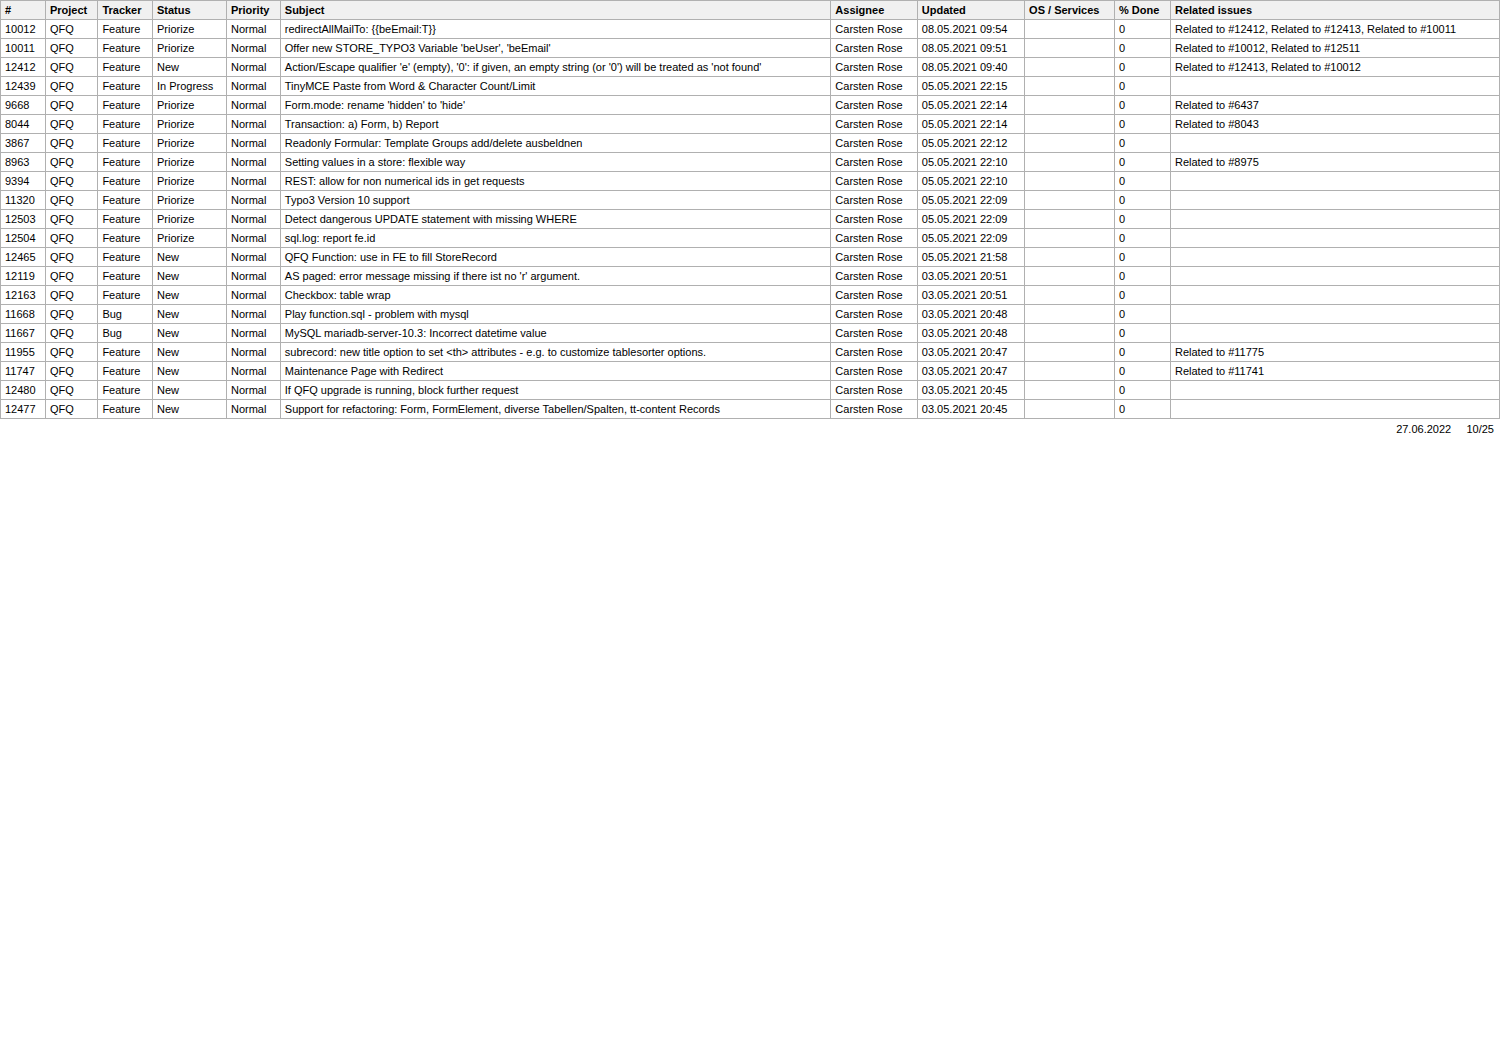| # | Project | Tracker | Status | Priority | Subject | Assignee | Updated | OS / Services | % Done | Related issues |
| --- | --- | --- | --- | --- | --- | --- | --- | --- | --- | --- |
| 10012 | QFQ | Feature | Priorize | Normal | redirectAllMailTo: {{beEmail:T}} | Carsten Rose | 08.05.2021 09:54 | | 0 | Related to #12412, Related to #12413, Related to #10011 |
| 10011 | QFQ | Feature | Priorize | Normal | Offer new STORE_TYPO3 Variable 'beUser', 'beEmail' | Carsten Rose | 08.05.2021 09:51 | | 0 | Related to #10012, Related to #12511 |
| 12412 | QFQ | Feature | New | Normal | Action/Escape qualifier 'e' (empty), '0': if given, an empty string (or '0') will be treated as 'not found' | Carsten Rose | 08.05.2021 09:40 | | 0 | Related to #12413, Related to #10012 |
| 12439 | QFQ | Feature | In Progress | Normal | TinyMCE Paste from Word & Character Count/Limit | Carsten Rose | 05.05.2021 22:15 | | 0 | |
| 9668 | QFQ | Feature | Priorize | Normal | Form.mode: rename 'hidden' to 'hide' | Carsten Rose | 05.05.2021 22:14 | | 0 | Related to #6437 |
| 8044 | QFQ | Feature | Priorize | Normal | Transaction: a) Form, b) Report | Carsten Rose | 05.05.2021 22:14 | | 0 | Related to #8043 |
| 3867 | QFQ | Feature | Priorize | Normal | Readonly Formular: Template Groups add/delete ausbeldnen | Carsten Rose | 05.05.2021 22:12 | | 0 | |
| 8963 | QFQ | Feature | Priorize | Normal | Setting values in a store: flexible way | Carsten Rose | 05.05.2021 22:10 | | 0 | Related to #8975 |
| 9394 | QFQ | Feature | Priorize | Normal | REST: allow for non numerical ids in get requests | Carsten Rose | 05.05.2021 22:10 | | 0 | |
| 11320 | QFQ | Feature | Priorize | Normal | Typo3 Version 10 support | Carsten Rose | 05.05.2021 22:09 | | 0 | |
| 12503 | QFQ | Feature | Priorize | Normal | Detect dangerous UPDATE statement with missing WHERE | Carsten Rose | 05.05.2021 22:09 | | 0 | |
| 12504 | QFQ | Feature | Priorize | Normal | sql.log: report fe.id | Carsten Rose | 05.05.2021 22:09 | | 0 | |
| 12465 | QFQ | Feature | New | Normal | QFQ Function: use in FE to fill StoreRecord | Carsten Rose | 05.05.2021 21:58 | | 0 | |
| 12119 | QFQ | Feature | New | Normal | AS paged: error message missing if there ist no 'r' argument. | Carsten Rose | 03.05.2021 20:51 | | 0 | |
| 12163 | QFQ | Feature | New | Normal | Checkbox: table wrap | Carsten Rose | 03.05.2021 20:51 | | 0 | |
| 11668 | QFQ | Bug | New | Normal | Play function.sql - problem with mysql | Carsten Rose | 03.05.2021 20:48 | | 0 | |
| 11667 | QFQ | Bug | New | Normal | MySQL mariadb-server-10.3: Incorrect datetime value | Carsten Rose | 03.05.2021 20:48 | | 0 | |
| 11955 | QFQ | Feature | New | Normal | subrecord: new title option to set <th> attributes - e.g. to customize tablesorter options. | Carsten Rose | 03.05.2021 20:47 | | 0 | Related to #11775 |
| 11747 | QFQ | Feature | New | Normal | Maintenance Page with Redirect | Carsten Rose | 03.05.2021 20:47 | | 0 | Related to #11741 |
| 12480 | QFQ | Feature | New | Normal | If QFQ upgrade is running, block further request | Carsten Rose | 03.05.2021 20:45 | | 0 | |
| 12477 | QFQ | Feature | New | Normal | Support for refactoring: Form, FormElement, diverse Tabellen/Spalten, tt-content Records | Carsten Rose | 03.05.2021 20:45 | | 0 | |
27.06.2022 10/25